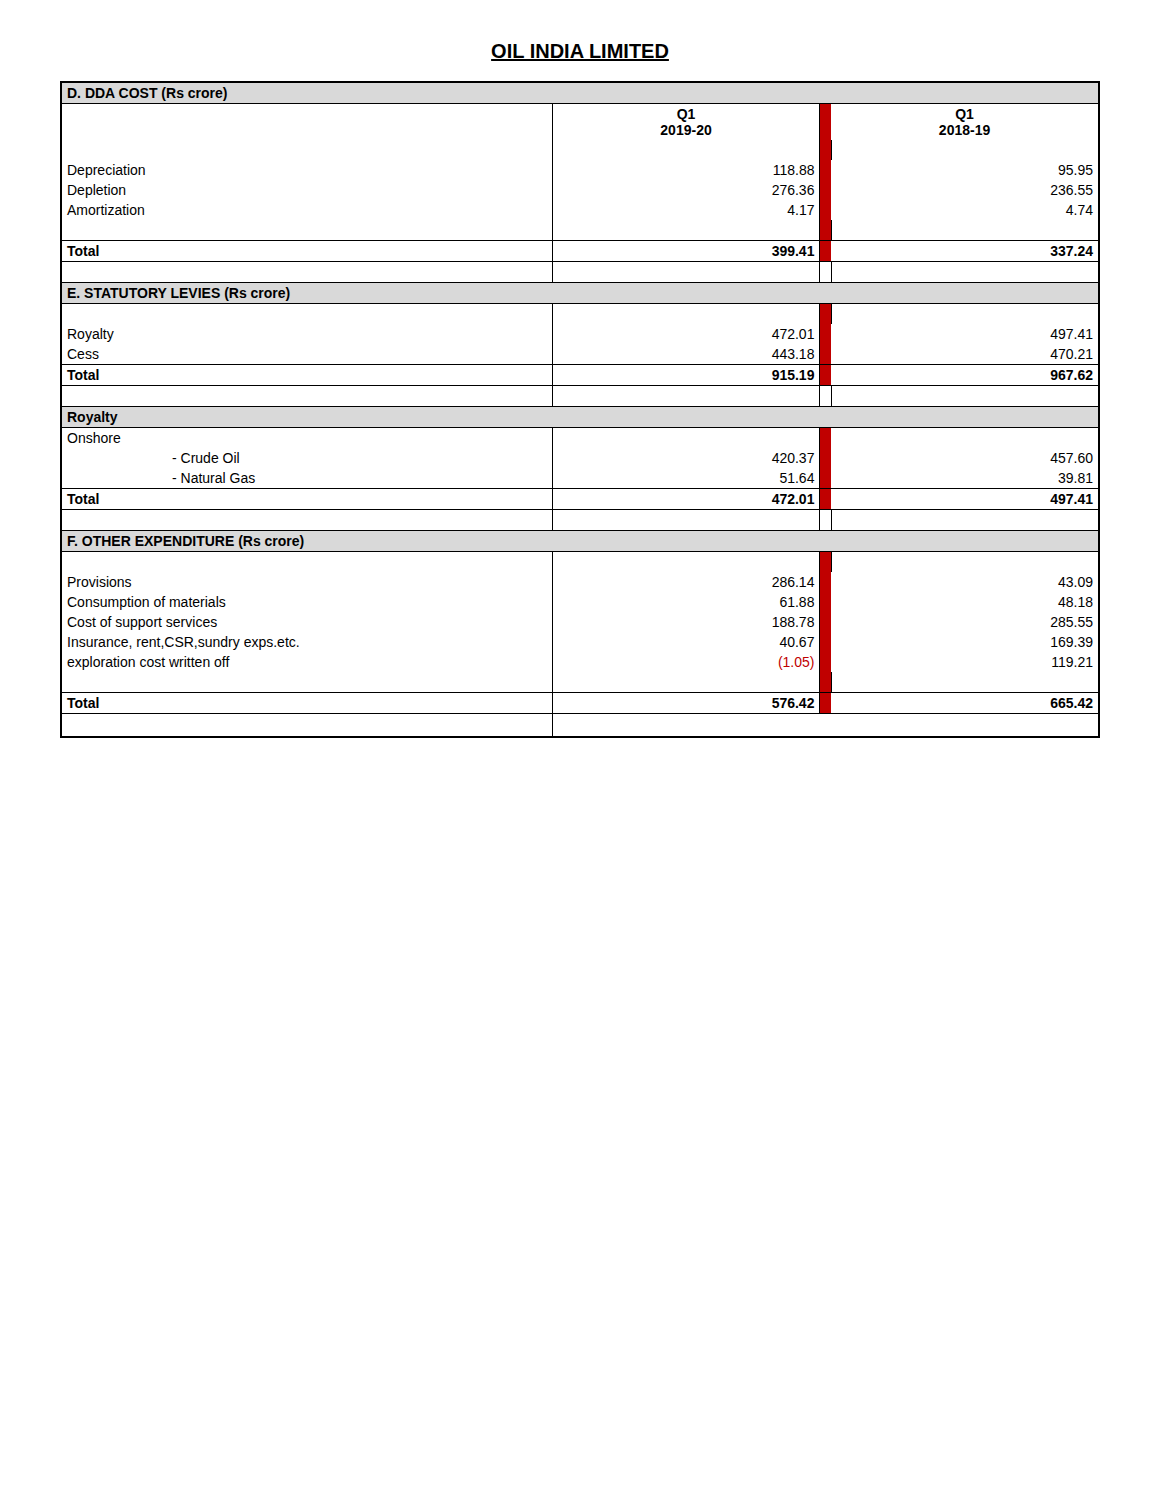OIL INDIA LIMITED
| D. DDA COST (Rs crore) |
| | Q1 2019-20 | | Q1 2018-19 |
| Depreciation | 118.88 | | 95.95 |
| Depletion | 276.36 | | 236.55 |
| Amortization | 4.17 | | 4.74 |
| Total | 399.41 | | 337.24 |
| E. STATUTORY LEVIES (Rs crore) |
| Royalty | 472.01 | | 497.41 |
| Cess | 443.18 | | 470.21 |
| Total | 915.19 | | 967.62 |
| Royalty |
| Onshore | | | |
| - Crude Oil | 420.37 | | 457.60 |
| - Natural Gas | 51.64 | | 39.81 |
| Total | 472.01 | | 497.41 |
| F. OTHER EXPENDITURE (Rs crore) |
| Provisions | 286.14 | | 43.09 |
| Consumption of materials | 61.88 | | 48.18 |
| Cost of support services | 188.78 | | 285.55 |
| Insurance, rent,CSR,sundry exps.etc. | 40.67 | | 169.39 |
| exploration cost written off | (1.05) | | 119.21 |
| Total | 576.42 | | 665.42 |